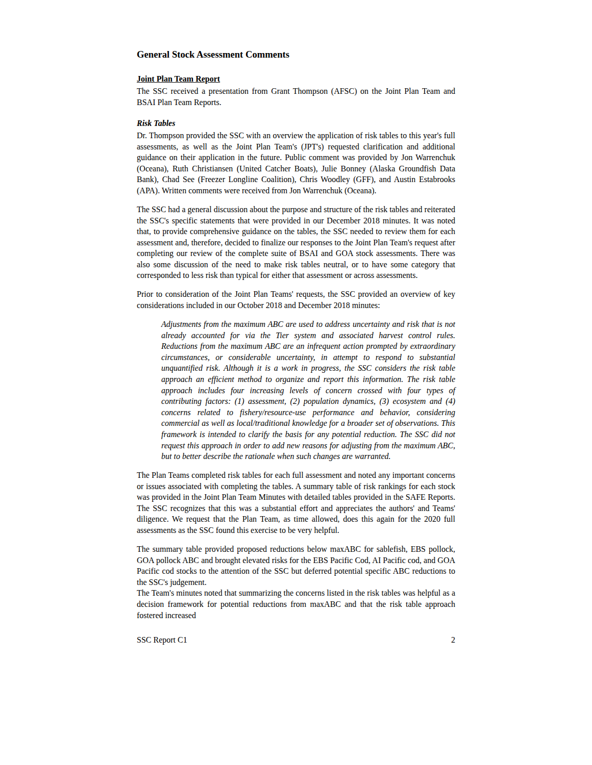General Stock Assessment Comments
Joint Plan Team Report
The SSC received a presentation from Grant Thompson (AFSC) on the Joint Plan Team and BSAI Plan Team Reports.
Risk Tables
Dr. Thompson provided the SSC with an overview the application of risk tables to this year's full assessments, as well as the Joint Plan Team's (JPT's) requested clarification and additional guidance on their application in the future. Public comment was provided by Jon Warrenchuk (Oceana), Ruth Christiansen (United Catcher Boats), Julie Bonney (Alaska Groundfish Data Bank), Chad See (Freezer Longline Coalition), Chris Woodley (GFF), and Austin Estabrooks (APA). Written comments were received from Jon Warrenchuk (Oceana).
The SSC had a general discussion about the purpose and structure of the risk tables and reiterated the SSC's specific statements that were provided in our December 2018 minutes. It was noted that, to provide comprehensive guidance on the tables, the SSC needed to review them for each assessment and, therefore, decided to finalize our responses to the Joint Plan Team's request after completing our review of the complete suite of BSAI and GOA stock assessments. There was also some discussion of the need to make risk tables neutral, or to have some category that corresponded to less risk than typical for either that assessment or across assessments.
Prior to consideration of the Joint Plan Teams' requests, the SSC provided an overview of key considerations included in our October 2018 and December 2018 minutes:
Adjustments from the maximum ABC are used to address uncertainty and risk that is not already accounted for via the Tier system and associated harvest control rules. Reductions from the maximum ABC are an infrequent action prompted by extraordinary circumstances, or considerable uncertainty, in attempt to respond to substantial unquantified risk. Although it is a work in progress, the SSC considers the risk table approach an efficient method to organize and report this information. The risk table approach includes four increasing levels of concern crossed with four types of contributing factors: (1) assessment, (2) population dynamics, (3) ecosystem and (4) concerns related to fishery/resource-use performance and behavior, considering commercial as well as local/traditional knowledge for a broader set of observations. This framework is intended to clarify the basis for any potential reduction. The SSC did not request this approach in order to add new reasons for adjusting from the maximum ABC, but to better describe the rationale when such changes are warranted.
The Plan Teams completed risk tables for each full assessment and noted any important concerns or issues associated with completing the tables. A summary table of risk rankings for each stock was provided in the Joint Plan Team Minutes with detailed tables provided in the SAFE Reports. The SSC recognizes that this was a substantial effort and appreciates the authors' and Teams' diligence. We request that the Plan Team, as time allowed, does this again for the 2020 full assessments as the SSC found this exercise to be very helpful.
The summary table provided proposed reductions below maxABC for sablefish, EBS pollock, GOA pollock ABC and brought elevated risks for the EBS Pacific Cod, AI Pacific cod, and GOA Pacific cod stocks to the attention of the SSC but deferred potential specific ABC reductions to the SSC's judgement.
The Team's minutes noted that summarizing the concerns listed in the risk tables was helpful as a decision framework for potential reductions from maxABC and that the risk table approach fostered increased
SSC Report C1 2